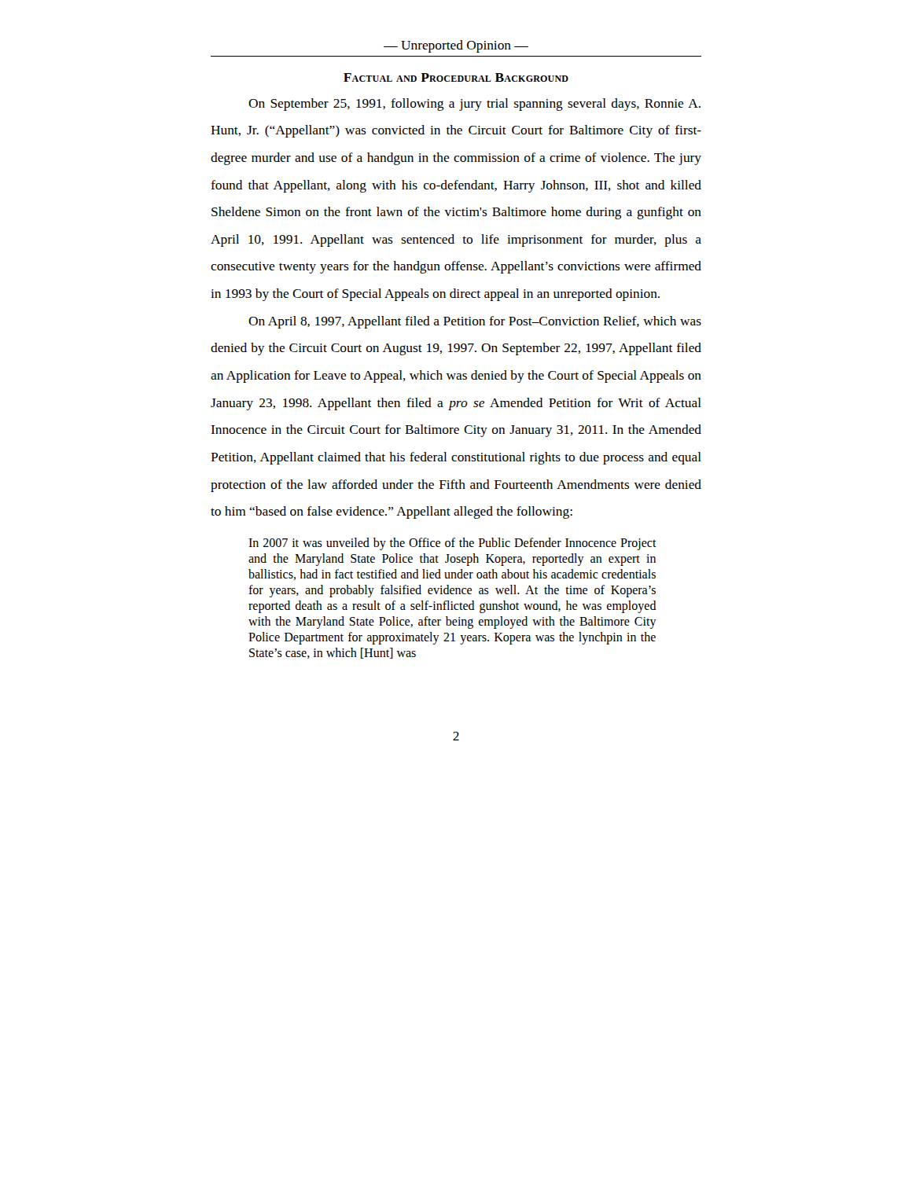— Unreported Opinion —
Factual and Procedural Background
On September 25, 1991, following a jury trial spanning several days, Ronnie A. Hunt, Jr. (“Appellant”) was convicted in the Circuit Court for Baltimore City of first-degree murder and use of a handgun in the commission of a crime of violence. The jury found that Appellant, along with his co-defendant, Harry Johnson, III, shot and killed Sheldene Simon on the front lawn of the victim's Baltimore home during a gunfight on April 10, 1991. Appellant was sentenced to life imprisonment for murder, plus a consecutive twenty years for the handgun offense. Appellant’s convictions were affirmed in 1993 by the Court of Special Appeals on direct appeal in an unreported opinion.
On April 8, 1997, Appellant filed a Petition for Post–Conviction Relief, which was denied by the Circuit Court on August 19, 1997. On September 22, 1997, Appellant filed an Application for Leave to Appeal, which was denied by the Court of Special Appeals on January 23, 1998. Appellant then filed a pro se Amended Petition for Writ of Actual Innocence in the Circuit Court for Baltimore City on January 31, 2011. In the Amended Petition, Appellant claimed that his federal constitutional rights to due process and equal protection of the law afforded under the Fifth and Fourteenth Amendments were denied to him “based on false evidence.” Appellant alleged the following:
In 2007 it was unveiled by the Office of the Public Defender Innocence Project and the Maryland State Police that Joseph Kopera, reportedly an expert in ballistics, had in fact testified and lied under oath about his academic credentials for years, and probably falsified evidence as well. At the time of Kopera’s reported death as a result of a self-inflicted gunshot wound, he was employed with the Maryland State Police, after being employed with the Baltimore City Police Department for approximately 21 years. Kopera was the lynchpin in the State’s case, in which [Hunt] was
2